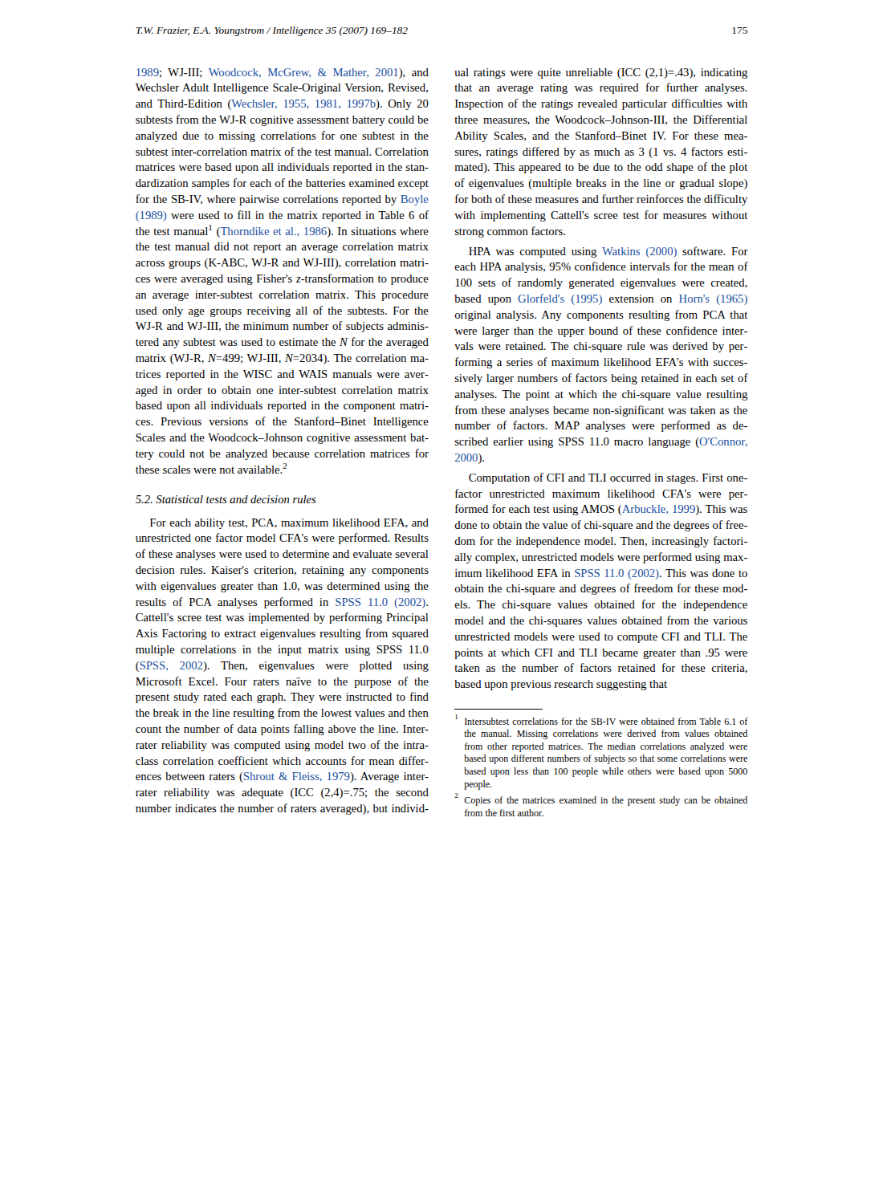T.W. Frazier, E.A. Youngstrom / Intelligence 35 (2007) 169–182 175
1989; WJ-III; Woodcock, McGrew, & Mather, 2001), and Wechsler Adult Intelligence Scale-Original Version, Revised, and Third-Edition (Wechsler, 1955, 1981, 1997b). Only 20 subtests from the WJ-R cognitive assessment battery could be analyzed due to missing correlations for one subtest in the subtest inter-correlation matrix of the test manual. Correlation matrices were based upon all individuals reported in the standardization samples for each of the batteries examined except for the SB-IV, where pairwise correlations reported by Boyle (1989) were used to fill in the matrix reported in Table 6 of the test manual1 (Thorndike et al., 1986). In situations where the test manual did not report an average correlation matrix across groups (K-ABC, WJ-R and WJ-III), correlation matrices were averaged using Fisher's z-transformation to produce an average inter-subtest correlation matrix. This procedure used only age groups receiving all of the subtests. For the WJ-R and WJ-III, the minimum number of subjects administered any subtest was used to estimate the N for the averaged matrix (WJ-R, N=499; WJ-III, N=2034). The correlation matrices reported in the WISC and WAIS manuals were averaged in order to obtain one inter-subtest correlation matrix based upon all individuals reported in the component matrices. Previous versions of the Stanford–Binet Intelligence Scales and the Woodcock–Johnson cognitive assessment battery could not be analyzed because correlation matrices for these scales were not available.2
5.2. Statistical tests and decision rules
For each ability test, PCA, maximum likelihood EFA, and unrestricted one factor model CFA's were performed. Results of these analyses were used to determine and evaluate several decision rules. Kaiser's criterion, retaining any components with eigenvalues greater than 1.0, was determined using the results of PCA analyses performed in SPSS 11.0 (2002). Cattell's scree test was implemented by performing Principal Axis Factoring to extract eigenvalues resulting from squared multiple correlations in the input matrix using SPSS 11.0 (SPSS, 2002). Then, eigenvalues were plotted using Microsoft Excel. Four raters naïve to the purpose of the present study rated each graph. They were instructed to find the break in the line resulting from the lowest values and then count the number of data points falling above the line. Inter-rater reliability was computed using model two of the intraclass correlation coefficient which accounts for mean differences between raters (Shrout & Fleiss, 1979). Average inter-rater reliability was adequate (ICC (2,4)=.75; the second number indicates the number of raters averaged), but individual ratings were quite unreliable (ICC (2,1)=.43), indicating that an average rating was required for further analyses. Inspection of the ratings revealed particular difficulties with three measures, the Woodcock–Johnson-III, the Differential Ability Scales, and the Stanford–Binet IV. For these measures, ratings differed by as much as 3 (1 vs. 4 factors estimated). This appeared to be due to the odd shape of the plot of eigenvalues (multiple breaks in the line or gradual slope) for both of these measures and further reinforces the difficulty with implementing Cattell's scree test for measures without strong common factors.
HPA was computed using Watkins (2000) software. For each HPA analysis, 95% confidence intervals for the mean of 100 sets of randomly generated eigenvalues were created, based upon Glorfeld's (1995) extension on Horn's (1965) original analysis. Any components resulting from PCA that were larger than the upper bound of these confidence intervals were retained. The chi-square rule was derived by performing a series of maximum likelihood EFA's with successively larger numbers of factors being retained in each set of analyses. The point at which the chi-square value resulting from these analyses became non-significant was taken as the number of factors. MAP analyses were performed as described earlier using SPSS 11.0 macro language (O'Connor, 2000).
Computation of CFI and TLI occurred in stages. First one-factor unrestricted maximum likelihood CFA's were performed for each test using AMOS (Arbuckle, 1999). This was done to obtain the value of chi-square and the degrees of freedom for the independence model. Then, increasingly factorially complex, unrestricted models were performed using maximum likelihood EFA in SPSS 11.0 (2002). This was done to obtain the chi-square and degrees of freedom for these models. The chi-square values obtained for the independence model and the chi-squares values obtained from the various unrestricted models were used to compute CFI and TLI. The points at which CFI and TLI became greater than .95 were taken as the number of factors retained for these criteria, based upon previous research suggesting that
1 Intersubtest correlations for the SB-IV were obtained from Table 6.1 of the manual. Missing correlations were derived from values obtained from other reported matrices. The median correlations analyzed were based upon different numbers of subjects so that some correlations were based upon less than 100 people while others were based upon 5000 people.
2 Copies of the matrices examined in the present study can be obtained from the first author.